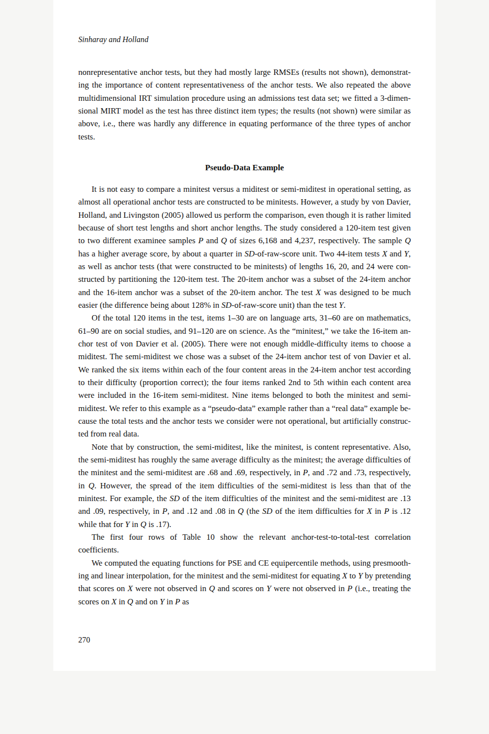Sinharay and Holland
nonrepresentative anchor tests, but they had mostly large RMSEs (results not shown), demonstrating the importance of content representativeness of the anchor tests. We also repeated the above multidimensional IRT simulation procedure using an admissions test data set; we fitted a 3-dimensional MIRT model as the test has three distinct item types; the results (not shown) were similar as above, i.e., there was hardly any difference in equating performance of the three types of anchor tests.
Pseudo-Data Example
It is not easy to compare a minitest versus a miditest or semi-miditest in operational setting, as almost all operational anchor tests are constructed to be minitests. However, a study by von Davier, Holland, and Livingston (2005) allowed us perform the comparison, even though it is rather limited because of short test lengths and short anchor lengths. The study considered a 120-item test given to two different examinee samples P and Q of sizes 6,168 and 4,237, respectively. The sample Q has a higher average score, by about a quarter in SD-of-raw-score unit. Two 44-item tests X and Y, as well as anchor tests (that were constructed to be minitests) of lengths 16, 20, and 24 were constructed by partitioning the 120-item test. The 20-item anchor was a subset of the 24-item anchor and the 16-item anchor was a subset of the 20-item anchor. The test X was designed to be much easier (the difference being about 128% in SD-of-raw-score unit) than the test Y.
Of the total 120 items in the test, items 1–30 are on language arts, 31–60 are on mathematics, 61–90 are on social studies, and 91–120 are on science. As the “minitest,” we take the 16-item anchor test of von Davier et al. (2005). There were not enough middle-difficulty items to choose a miditest. The semi-miditest we chose was a subset of the 24-item anchor test of von Davier et al. We ranked the six items within each of the four content areas in the 24-item anchor test according to their difficulty (proportion correct); the four items ranked 2nd to 5th within each content area were included in the 16-item semi-miditest. Nine items belonged to both the minitest and semi-miditest. We refer to this example as a “pseudo-data” example rather than a “real data” example because the total tests and the anchor tests we consider were not operational, but artificially constructed from real data.
Note that by construction, the semi-miditest, like the minitest, is content representative. Also, the semi-miditest has roughly the same average difficulty as the minitest; the average difficulties of the minitest and the semi-miditest are .68 and .69, respectively, in P, and .72 and .73, respectively, in Q. However, the spread of the item difficulties of the semi-miditest is less than that of the minitest. For example, the SD of the item difficulties of the minitest and the semi-miditest are .13 and .09, respectively, in P, and .12 and .08 in Q (the SD of the item difficulties for X in P is .12 while that for Y in Q is .17).
The first four rows of Table 10 show the relevant anchor-test-to-total-test correlation coefficients.
We computed the equating functions for PSE and CE equipercentile methods, using presmoothing and linear interpolation, for the minitest and the semi-miditest for equating X to Y by pretending that scores on X were not observed in Q and scores on Y were not observed in P (i.e., treating the scores on X in Q and on Y in P as
270